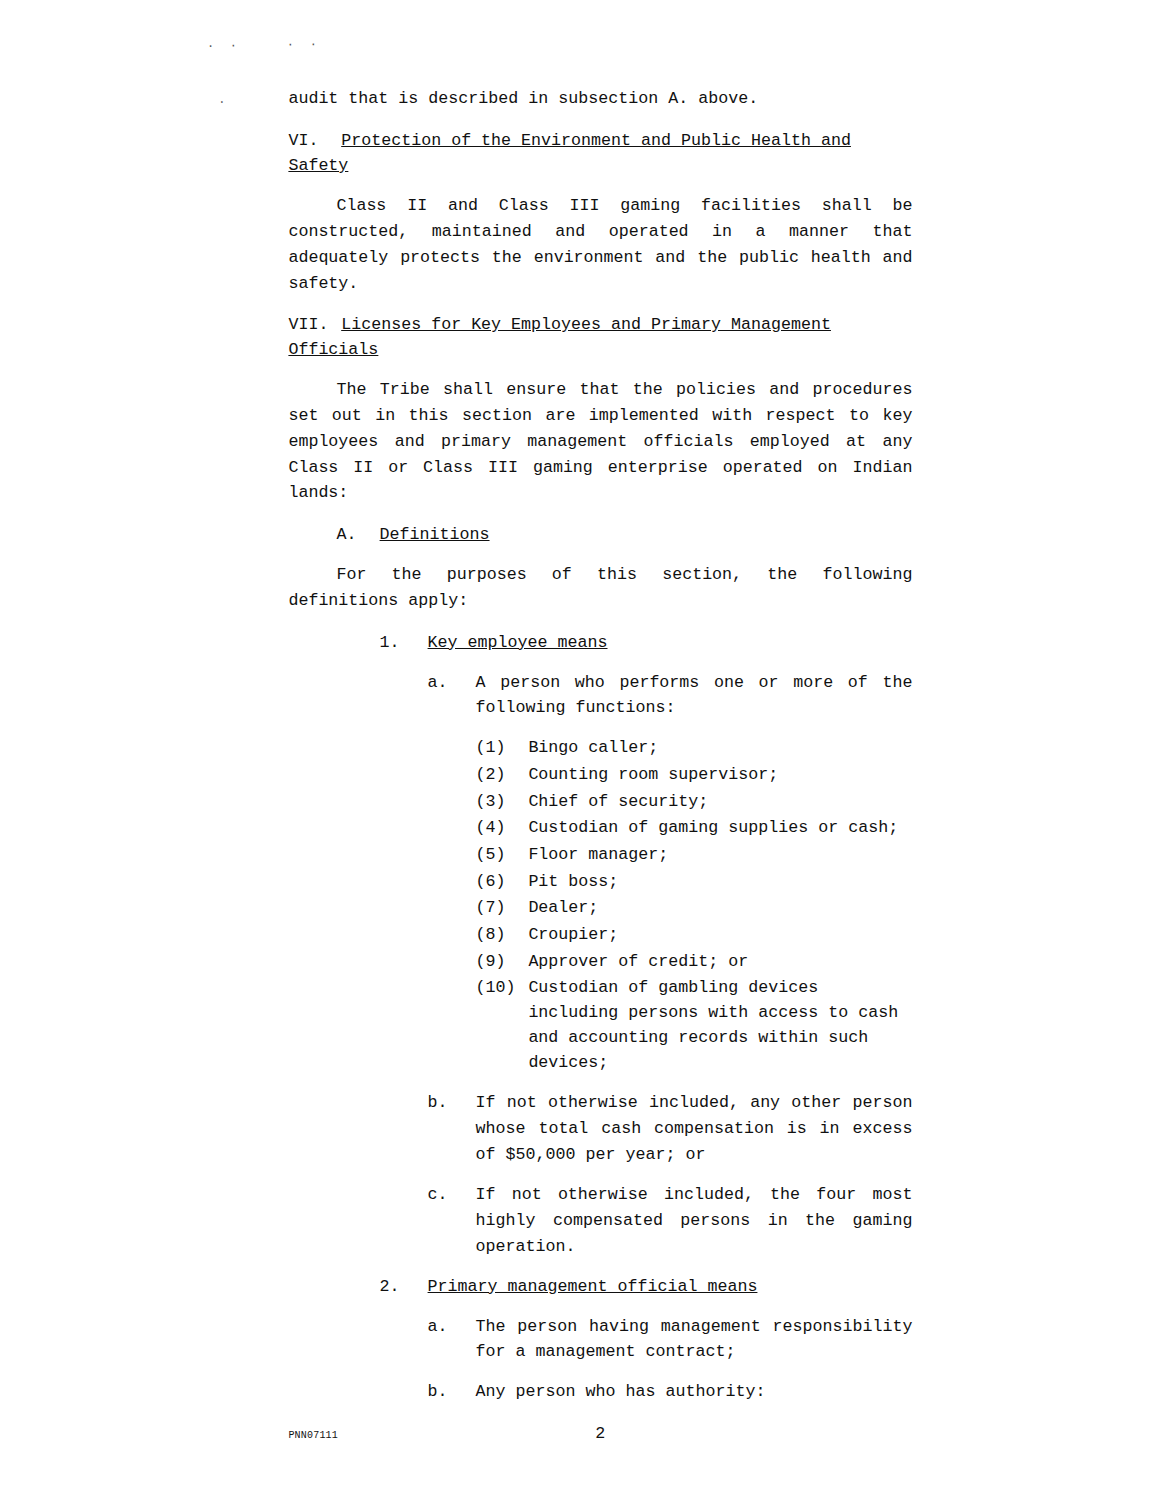. . . .
.
audit that is described in subsection A. above.
VI. Protection of the Environment and Public Health and Safety
Class II and Class III gaming facilities shall be constructed, maintained and operated in a manner that adequately protects the environment and the public health and safety.
VII. Licenses for Key Employees and Primary Management Officials
The Tribe shall ensure that the policies and procedures set out in this section are implemented with respect to key employees and primary management officials employed at any Class II or Class III gaming enterprise operated on Indian lands:
A. Definitions
For the purposes of this section, the following definitions apply:
1. Key employee means
a. A person who performs one or more of the following functions:
(1) Bingo caller;
(2) Counting room supervisor;
(3) Chief of security;
(4) Custodian of gaming supplies or cash;
(5) Floor manager;
(6) Pit boss;
(7) Dealer;
(8) Croupier;
(9) Approver of credit; or
(10) Custodian of gambling devices including persons with access to cash and accounting records within such devices;
b. If not otherwise included, any other person whose total cash compensation is in excess of $50,000 per year; or
c. If not otherwise included, the four most highly compensated persons in the gaming operation.
2. Primary management official means
a. The person having management responsibility for a management contract;
b. Any person who has authority:
PNN07111 2